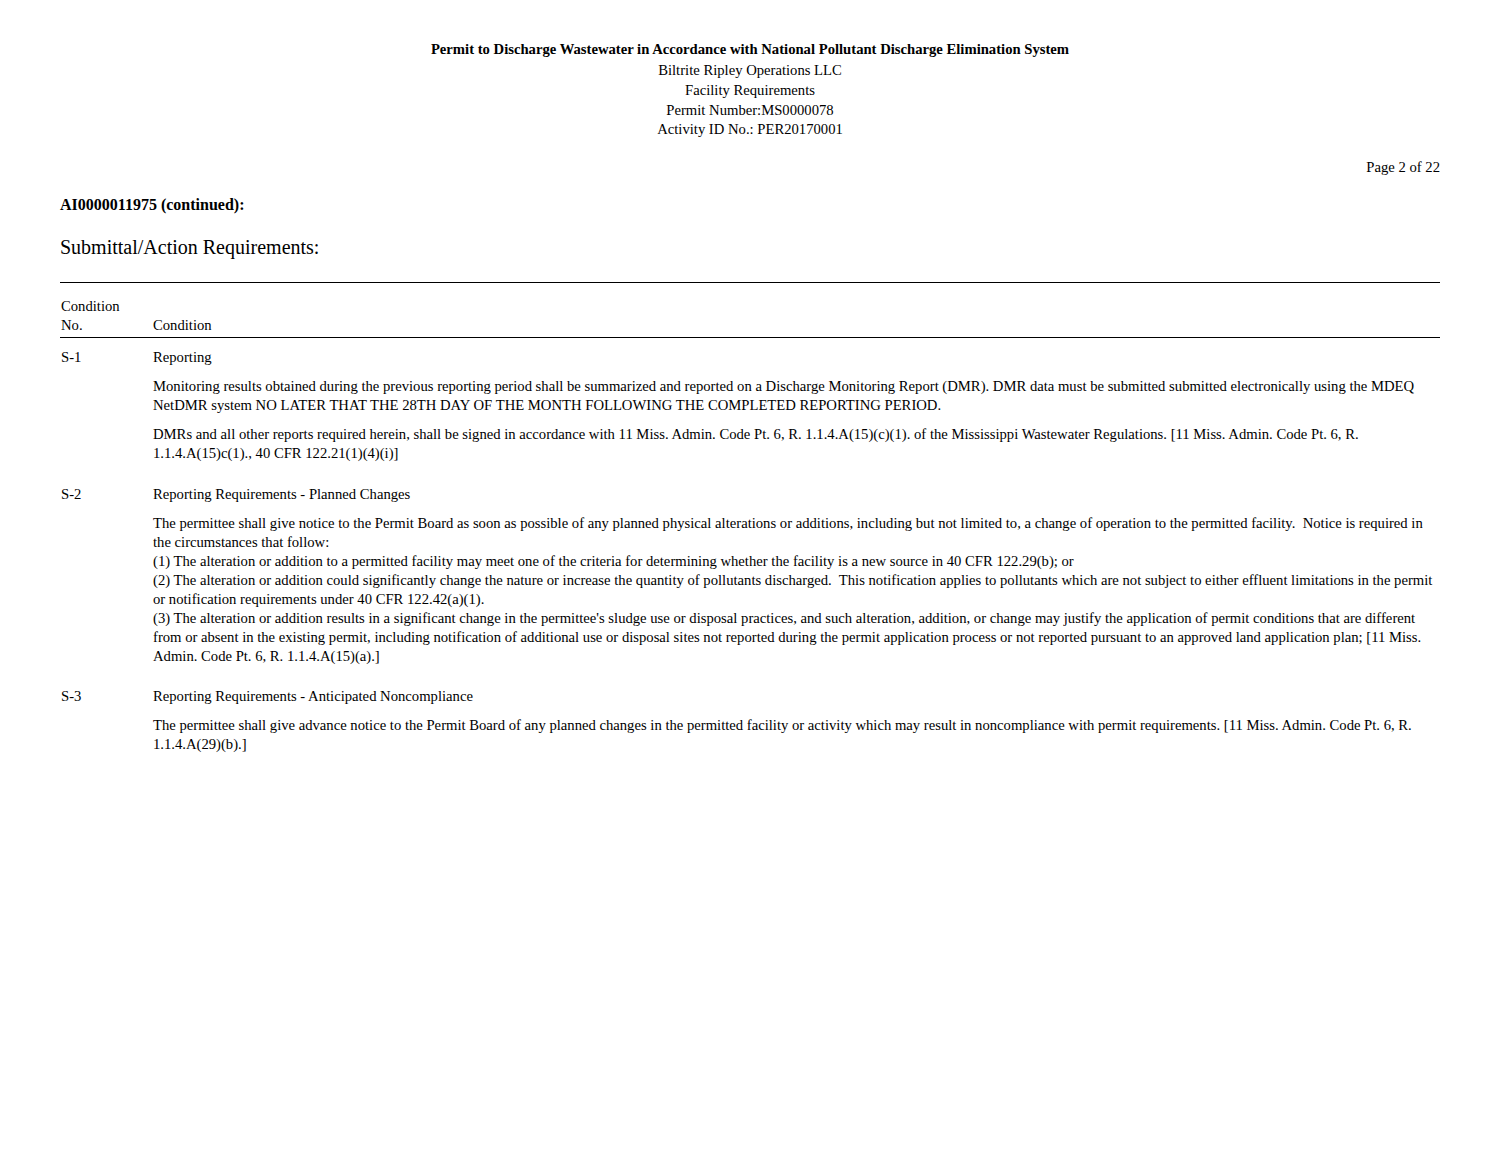Permit to Discharge Wastewater in Accordance with National Pollutant Discharge Elimination System
Biltrite Ripley Operations LLC
Facility Requirements
Permit Number:MS0000078
Activity ID No.: PER20170001
Page 2 of 22
AI0000011975 (continued):
Submittal/Action Requirements:
| Condition No. | Condition |
| --- | --- |
| S-1 | Reporting Monitoring results obtained during the previous reporting period shall be summarized and reported on a Discharge Monitoring Report (DMR). DMR data must be submitted submitted electronically using the MDEQ NetDMR system NO LATER THAT THE 28TH DAY OF THE MONTH FOLLOWING THE COMPLETED REPORTING PERIOD. DMRs and all other reports required herein, shall be signed in accordance with 11 Miss. Admin. Code Pt. 6, R. 1.1.4.A(15)(c)(1). of the Mississippi Wastewater Regulations. [11 Miss. Admin. Code Pt. 6, R. 1.1.4.A(15)c(1)., 40 CFR 122.21(1)(4)(i)] |
| S-2 | Reporting Requirements - Planned Changes The permittee shall give notice to the Permit Board as soon as possible of any planned physical alterations or additions, including but not limited to, a change of operation to the permitted facility. Notice is required in the circumstances that follow: (1) The alteration or addition to a permitted facility may meet one of the criteria for determining whether the facility is a new source in 40 CFR 122.29(b); or (2) The alteration or addition could significantly change the nature or increase the quantity of pollutants discharged. This notification applies to pollutants which are not subject to either effluent limitations in the permit or notification requirements under 40 CFR 122.42(a)(1). (3) The alteration or addition results in a significant change in the permittee's sludge use or disposal practices, and such alteration, addition, or change may justify the application of permit conditions that are different from or absent in the existing permit, including notification of additional use or disposal sites not reported during the permit application process or not reported pursuant to an approved land application plan; [11 Miss. Admin. Code Pt. 6, R. 1.1.4.A(15)(a).] |
| S-3 | Reporting Requirements - Anticipated Noncompliance The permittee shall give advance notice to the Permit Board of any planned changes in the permitted facility or activity which may result in noncompliance with permit requirements. [11 Miss. Admin. Code Pt. 6, R. 1.1.4.A(29)(b).] |